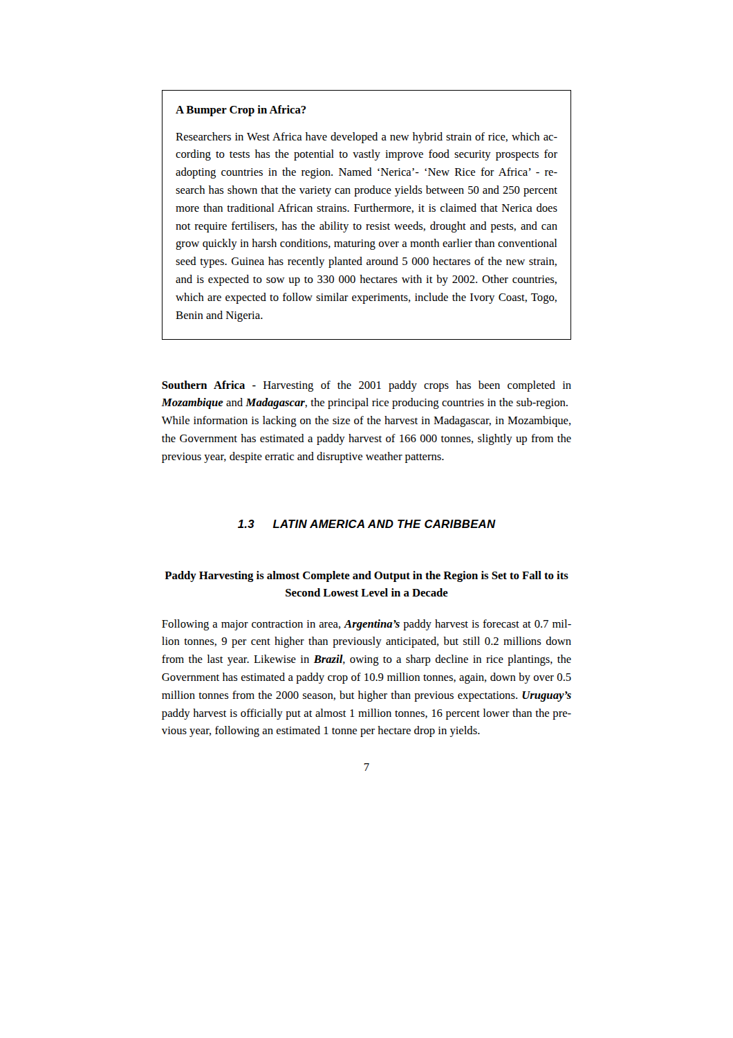A Bumper Crop in Africa?
Researchers in West Africa have developed a new hybrid strain of rice, which according to tests has the potential to vastly improve food security prospects for adopting countries in the region. Named ‘Nerica’- ‘New Rice for Africa’ - research has shown that the variety can produce yields between 50 and 250 percent more than traditional African strains. Furthermore, it is claimed that Nerica does not require fertilisers, has the ability to resist weeds, drought and pests, and can grow quickly in harsh conditions, maturing over a month earlier than conventional seed types. Guinea has recently planted around 5 000 hectares of the new strain, and is expected to sow up to 330 000 hectares with it by 2002. Other countries, which are expected to follow similar experiments, include the Ivory Coast, Togo, Benin and Nigeria.
Southern Africa - Harvesting of the 2001 paddy crops has been completed in Mozambique and Madagascar, the principal rice producing countries in the sub-region. While information is lacking on the size of the harvest in Madagascar, in Mozambique, the Government has estimated a paddy harvest of 166 000 tonnes, slightly up from the previous year, despite erratic and disruptive weather patterns.
1.3 LATIN AMERICA AND THE CARIBBEAN
Paddy Harvesting is almost Complete and Output in the Region is Set to Fall to its Second Lowest Level in a Decade
Following a major contraction in area, Argentina’s paddy harvest is forecast at 0.7 million tonnes, 9 per cent higher than previously anticipated, but still 0.2 millions down from the last year. Likewise in Brazil, owing to a sharp decline in rice plantings, the Government has estimated a paddy crop of 10.9 million tonnes, again, down by over 0.5 million tonnes from the 2000 season, but higher than previous expectations. Uruguay’s paddy harvest is officially put at almost 1 million tonnes, 16 percent lower than the previous year, following an estimated 1 tonne per hectare drop in yields.
7